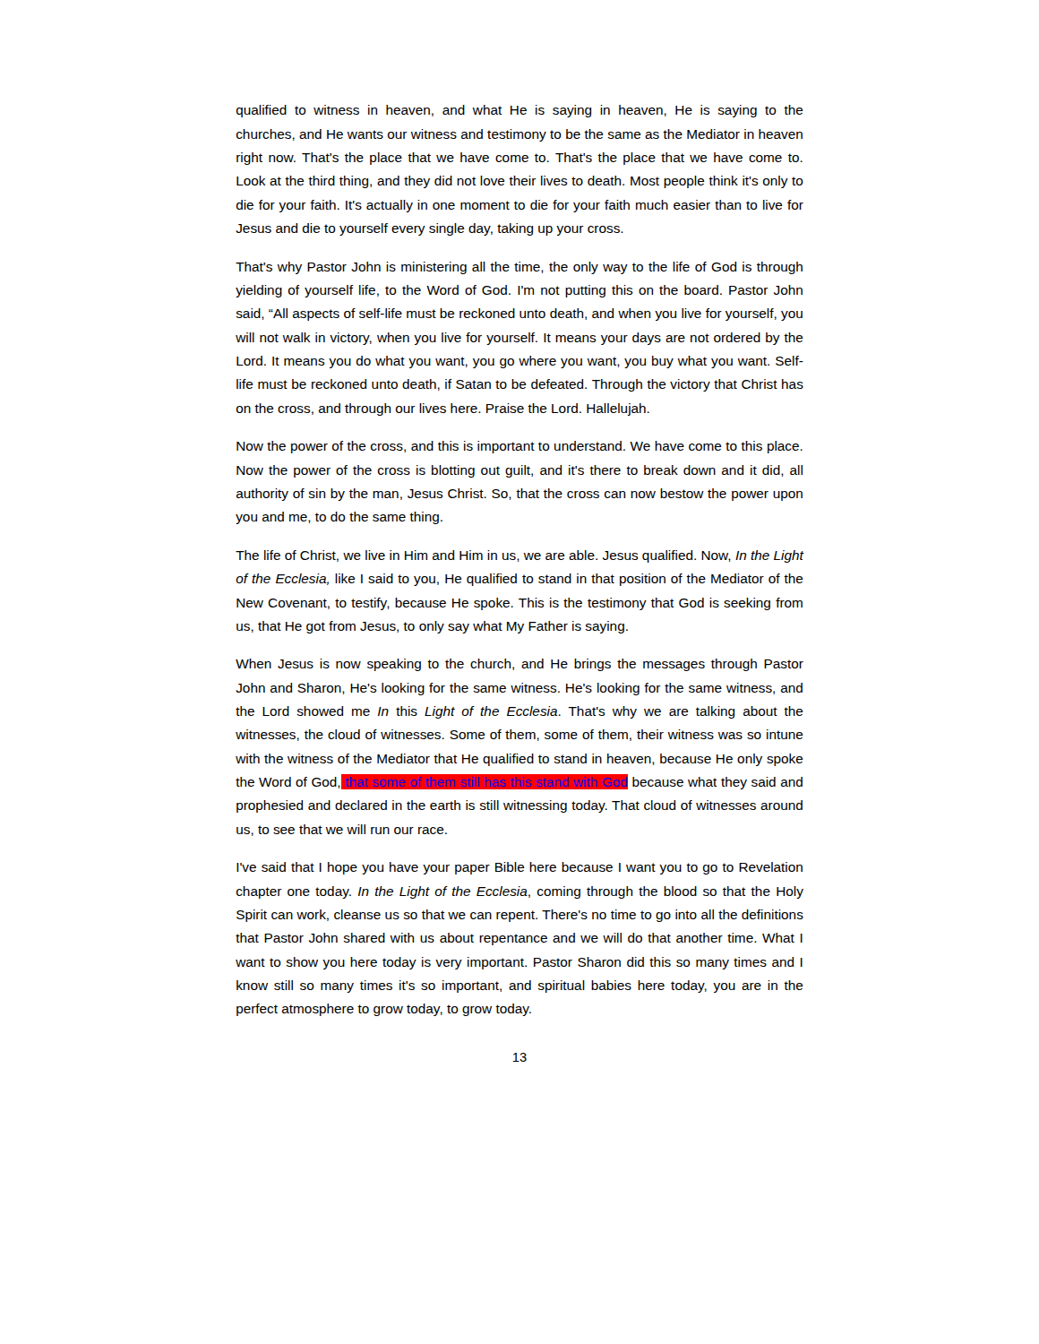qualified to witness in heaven, and what He is saying in heaven, He is saying to the churches, and He wants our witness and testimony to be the same as the Mediator in heaven right now. That's the place that we have come to. That's the place that we have come to. Look at the third thing, and they did not love their lives to death. Most people think it's only to die for your faith. It's actually in one moment to die for your faith much easier than to live for Jesus and die to yourself every single day, taking up your cross.
That's why Pastor John is ministering all the time, the only way to the life of God is through yielding of yourself life, to the Word of God. I'm not putting this on the board. Pastor John said, “All aspects of self-life must be reckoned unto death, and when you live for yourself, you will not walk in victory, when you live for yourself. It means your days are not ordered by the Lord. It means you do what you want, you go where you want, you buy what you want. Self-life must be reckoned unto death, if Satan to be defeated. Through the victory that Christ has on the cross, and through our lives here. Praise the Lord. Hallelujah.
Now the power of the cross, and this is important to understand. We have come to this place. Now the power of the cross is blotting out guilt, and it's there to break down and it did, all authority of sin by the man, Jesus Christ. So, that the cross can now bestow the power upon you and me, to do the same thing.
The life of Christ, we live in Him and Him in us, we are able. Jesus qualified. Now, In the Light of the Ecclesia, like I said to you, He qualified to stand in that position of the Mediator of the New Covenant, to testify, because He spoke. This is the testimony that God is seeking from us, that He got from Jesus, to only say what My Father is saying.
When Jesus is now speaking to the church, and He brings the messages through Pastor John and Sharon, He's looking for the same witness. He's looking for the same witness, and the Lord showed me In this Light of the Ecclesia. That's why we are talking about the witnesses, the cloud of witnesses. Some of them, some of them, their witness was so intune with the witness of the Mediator that He qualified to stand in heaven, because He only spoke the Word of God, that some of them still has this stand with God because what they said and prophesied and declared in the earth is still witnessing today. That cloud of witnesses around us, to see that we will run our race.
I've said that I hope you have your paper Bible here because I want you to go to Revelation chapter one today. In the Light of the Ecclesia, coming through the blood so that the Holy Spirit can work, cleanse us so that we can repent. There's no time to go into all the definitions that Pastor John shared with us about repentance and we will do that another time. What I want to show you here today is very important. Pastor Sharon did this so many times and I know still so many times it's so important, and spiritual babies here today, you are in the perfect atmosphere to grow today, to grow today.
13